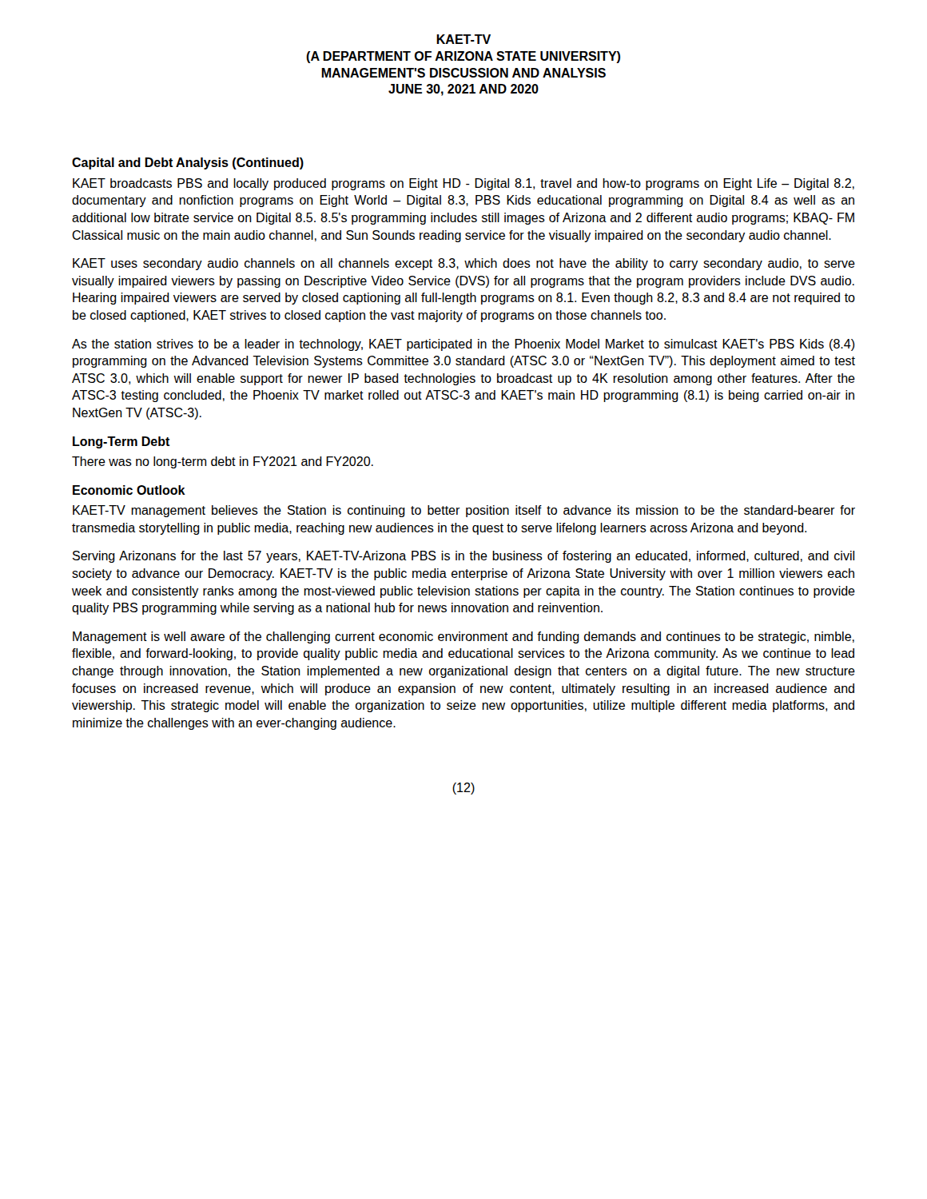KAET-TV
(A DEPARTMENT OF ARIZONA STATE UNIVERSITY)
MANAGEMENT'S DISCUSSION AND ANALYSIS
JUNE 30, 2021 AND 2020
Capital and Debt Analysis (Continued)
KAET broadcasts PBS and locally produced programs on Eight HD - Digital 8.1, travel and how-to programs on Eight Life – Digital 8.2, documentary and nonfiction programs on Eight World – Digital 8.3, PBS Kids educational programming on Digital 8.4 as well as an additional low bitrate service on Digital 8.5. 8.5's programming includes still images of Arizona and 2 different audio programs; KBAQ- FM Classical music on the main audio channel, and Sun Sounds reading service for the visually impaired on the secondary audio channel.
KAET uses secondary audio channels on all channels except 8.3, which does not have the ability to carry secondary audio, to serve visually impaired viewers by passing on Descriptive Video Service (DVS) for all programs that the program providers include DVS audio. Hearing impaired viewers are served by closed captioning all full-length programs on 8.1. Even though 8.2, 8.3 and 8.4 are not required to be closed captioned, KAET strives to closed caption the vast majority of programs on those channels too.
As the station strives to be a leader in technology, KAET participated in the Phoenix Model Market to simulcast KAET's PBS Kids (8.4) programming on the Advanced Television Systems Committee 3.0 standard (ATSC 3.0 or “NextGen TV”). This deployment aimed to test ATSC 3.0, which will enable support for newer IP based technologies to broadcast up to 4K resolution among other features. After the ATSC-3 testing concluded, the Phoenix TV market rolled out ATSC-3 and KAET's main HD programming (8.1) is being carried on-air in NextGen TV (ATSC-3).
Long-Term Debt
There was no long-term debt in FY2021 and FY2020.
Economic Outlook
KAET-TV management believes the Station is continuing to better position itself to advance its mission to be the standard-bearer for transmedia storytelling in public media, reaching new audiences in the quest to serve lifelong learners across Arizona and beyond.
Serving Arizonans for the last 57 years, KAET-TV-Arizona PBS is in the business of fostering an educated, informed, cultured, and civil society to advance our Democracy. KAET-TV is the public media enterprise of Arizona State University with over 1 million viewers each week and consistently ranks among the most-viewed public television stations per capita in the country. The Station continues to provide quality PBS programming while serving as a national hub for news innovation and reinvention.
Management is well aware of the challenging current economic environment and funding demands and continues to be strategic, nimble, flexible, and forward-looking, to provide quality public media and educational services to the Arizona community. As we continue to lead change through innovation, the Station implemented a new organizational design that centers on a digital future. The new structure focuses on increased revenue, which will produce an expansion of new content, ultimately resulting in an increased audience and viewership. This strategic model will enable the organization to seize new opportunities, utilize multiple different media platforms, and minimize the challenges with an ever-changing audience.
(12)